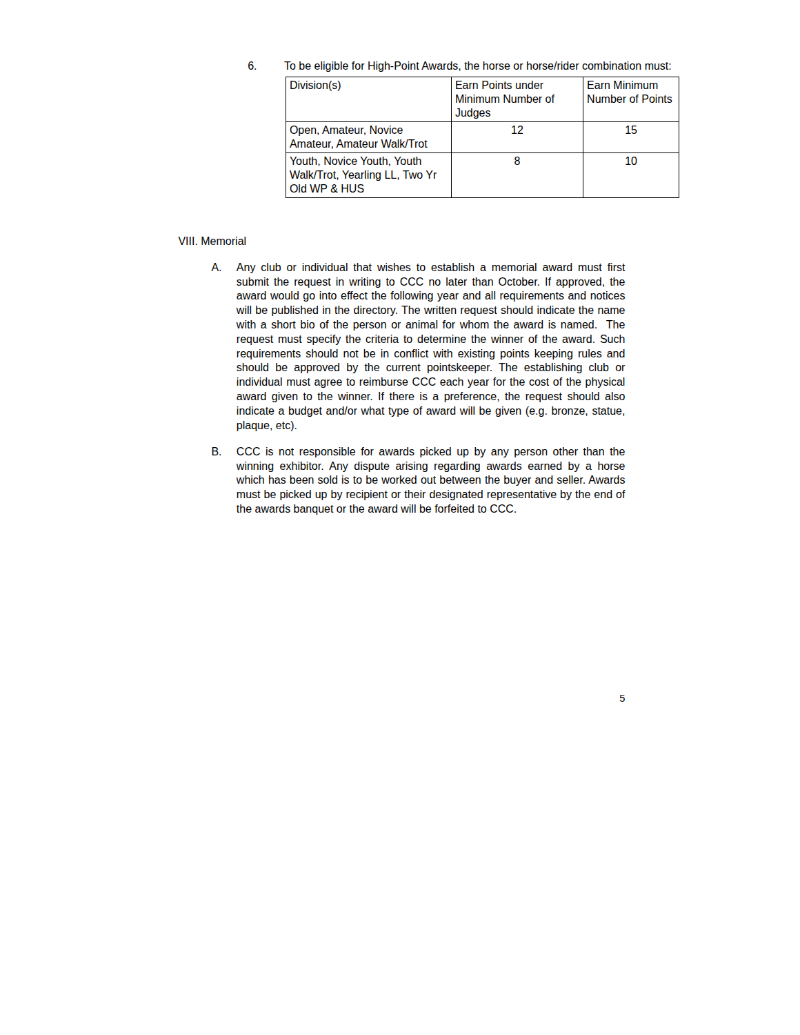6.
To be eligible for High-Point Awards, the horse or horse/rider combination must:
| Division(s) | Earn Points under Minimum Number of Judges | Earn Minimum Number of Points |
| Open, Amateur, Novice Amateur, Amateur Walk/Trot | 12 | 15 |
| Youth, Novice Youth, Youth Walk/Trot, Yearling LL, Two Yr Old WP & HUS | 8 | 10 |
VIII. Memorial
A.
Any club or individual that wishes to establish a memorial award must first submit the request in writing to CCC no later than October. If approved, the award would go into effect the following year and all requirements and notices will be published in the directory. The written request should indicate the name with a short bio of the person or animal for whom the award is named. The request must specify the criteria to determine the winner of the award. Such requirements should not be in conflict with existing points keeping rules and should be approved by the current pointskeeper. The establishing club or individual must agree to reimburse CCC each year for the cost of the physical award given to the winner. If there is a preference, the request should also indicate a budget and/or what type of award will be given (e.g. bronze, statue, plaque, etc).
B.
CCC is not responsible for awards picked up by any person other than the winning exhibitor. Any dispute arising regarding awards earned by a horse which has been sold is to be worked out between the buyer and seller. Awards must be picked up by recipient or their designated representative by the end of the awards banquet or the award will be forfeited to CCC.
5